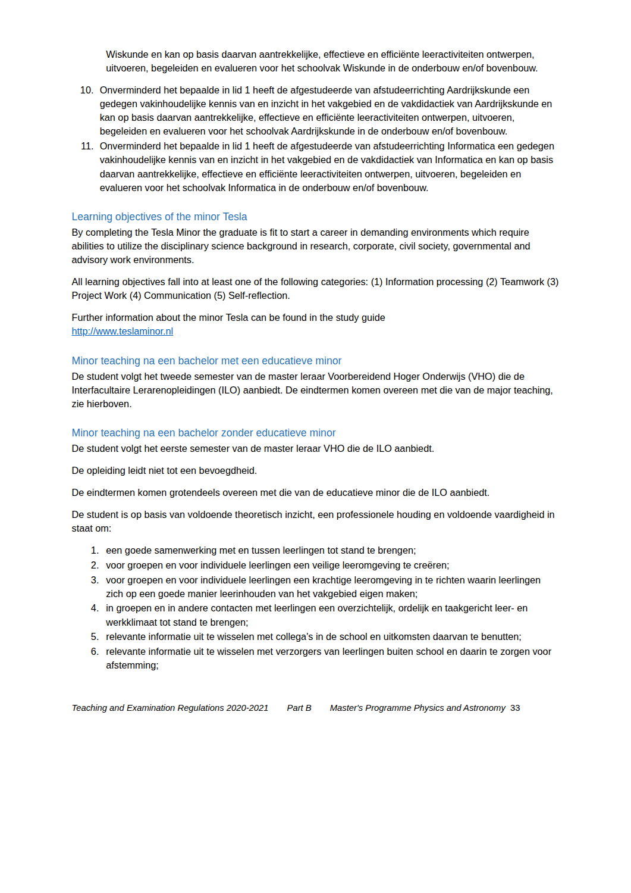Wiskunde en kan op basis daarvan aantrekkelijke, effectieve en efficiënte leeractiviteiten ontwerpen, uitvoeren, begeleiden en evalueren voor het schoolvak Wiskunde in de onderbouw en/of bovenbouw.
Onverminderd het bepaalde in lid 1 heeft de afgestudeerde van afstudeerrichting Aardrijkskunde een gedegen vakinhoudelijke kennis van en inzicht in het vakgebied en de vakdidactiek van Aardrijkskunde en kan op basis daarvan aantrekkelijke, effectieve en efficiënte leeractiviteiten ontwerpen, uitvoeren, begeleiden en evalueren voor het schoolvak Aardrijkskunde in de onderbouw en/of bovenbouw.
Onverminderd het bepaalde in lid 1 heeft de afgestudeerde van afstudeerrichting Informatica een gedegen vakinhoudelijke kennis van en inzicht in het vakgebied en de vakdidactiek van Informatica en kan op basis daarvan aantrekkelijke, effectieve en efficiënte leeractiviteiten ontwerpen, uitvoeren, begeleiden en evalueren voor het schoolvak Informatica in de onderbouw en/of bovenbouw.
Learning objectives of the minor Tesla
By completing the Tesla Minor the graduate is fit to start a career in demanding environments which require abilities to utilize the disciplinary science background in research, corporate, civil society, governmental and advisory work environments.
All learning objectives fall into at least one of the following categories: (1) Information processing (2) Teamwork (3) Project Work (4) Communication (5) Self-reflection.
Further information about the minor Tesla can be found in the study guide
http://www.teslaminor.nl
Minor teaching na een bachelor met een educatieve minor
De student volgt het tweede semester van de master leraar Voorbereidend Hoger Onderwijs (VHO) die de Interfacultaire Lerarenopleidingen (ILO) aanbiedt. De eindtermen komen overeen met die van de major teaching, zie hierboven.
Minor teaching na een bachelor zonder educatieve minor
De student volgt het eerste semester van de master leraar VHO die de ILO aanbiedt.
De opleiding leidt niet tot een bevoegdheid.
De eindtermen komen grotendeels overeen met die van de educatieve minor die de ILO aanbiedt.
De student is op basis van voldoende theoretisch inzicht, een professionele houding en voldoende vaardigheid in staat om:
een goede samenwerking met en tussen leerlingen tot stand te brengen;
voor groepen en voor individuele leerlingen een veilige leeromgeving te creëren;
voor groepen en voor individuele leerlingen een krachtige leeromgeving in te richten waarin leerlingen zich op een goede manier leerinhouden van het vakgebied eigen maken;
in groepen en in andere contacten met leerlingen een overzichtelijk, ordelijk en taakgericht leer- en werkklimaat tot stand te brengen;
relevante informatie uit te wisselen met collega's in de school en uitkomsten daarvan te benutten;
relevante informatie uit te wisselen met verzorgers van leerlingen buiten school en daarin te zorgen voor afstemming;
Teaching and Examination Regulations 2020-2021 Part B Master's Programme Physics and Astronomy33